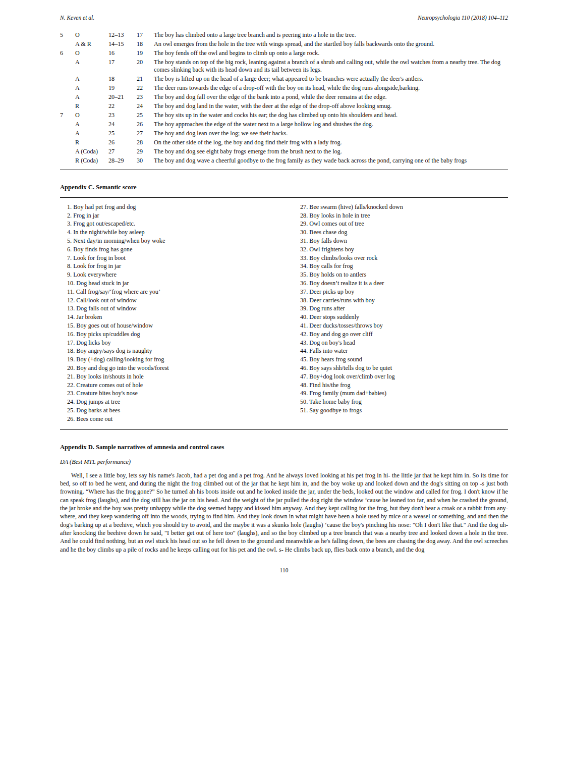N. Keven et al.
Neuropsychologia 110 (2018) 104–112
| 5 | O | 12–13 | 17 | The boy has climbed onto a large tree branch and is peering into a hole in the tree. |
| | A & R | 14–15 | 18 | An owl emerges from the hole in the tree with wings spread, and the startled boy falls backwards onto the ground. |
| 6 | O | 16 | 19 | The boy fends off the owl and begins to climb up onto a large rock. |
| | A | 17 | 20 | The boy stands on top of the big rock, leaning against a branch of a shrub and calling out, while the owl watches from a nearby tree. The dog comes slinking back with its head down and its tail between its legs. |
| | A | 18 | 21 | The boy is lifted up on the head of a large deer; what appeared to be branches were actually the deer's antlers. |
| | A | 19 | 22 | The deer runs towards the edge of a drop-off with the boy on its head, while the dog runs alongside,barking. |
| | A | 20–21 | 23 | The boy and dog fall over the edge of the bank into a pond, while the deer remains at the edge. |
| | R | 22 | 24 | The boy and dog land in the water, with the deer at the edge of the drop-off above looking smug. |
| 7 | O | 23 | 25 | The boy sits up in the water and cocks his ear; the dog has climbed up onto his shoulders and head. |
| | A | 24 | 26 | The boy approaches the edge of the water next to a large hollow log and shushes the dog. |
| | A | 25 | 27 | The boy and dog lean over the log; we see their backs. |
| | R | 26 | 28 | On the other side of the log, the boy and dog find their frog with a lady frog. |
| | A (Coda) | 27 | 29 | The boy and dog see eight baby frogs emerge from the brush next to the log. |
| | R (Coda) | 28–29 | 30 | The boy and dog wave a cheerful goodbye to the frog family as they wade back across the pond, carrying one of the baby frogs |
Appendix C. Semantic score
1. Boy had pet frog and dog
2. Frog in jar
3. Frog got out/escaped/etc.
4. In the night/while boy asleep
5. Next day/in morning/when boy woke
6. Boy finds frog has gone
7. Look for frog in boot
8. Look for frog in jar
9. Look everywhere
10. Dog head stuck in jar
11. Call frog/say/‘frog where are you’
12. Call/look out of window
13. Dog falls out of window
14. Jar broken
15. Boy goes out of house/window
16. Boy picks up/cuddles dog
17. Dog licks boy
18. Boy angry/says dog is naughty
19. Boy (+dog) calling/looking for frog
20. Boy and dog go into the woods/forest
21. Boy looks in/shouts in hole
22. Creature comes out of hole
23. Creature bites boy's nose
24. Dog jumps at tree
25. Dog barks at bees
26. Bees come out
27. Bee swarm (hive) falls/knocked down
28. Boy looks in hole in tree
29. Owl comes out of tree
30. Bees chase dog
31. Boy falls down
32. Owl frightens boy
33. Boy climbs/looks over rock
34. Boy calls for frog
35. Boy holds on to antlers
36. Boy doesn’t realize it is a deer
37. Deer picks up boy
38. Deer carries/runs with boy
39. Dog runs after
40. Deer stops suddenly
41. Deer ducks/tosses/throws boy
42. Boy and dog go over cliff
43. Dog on boy's head
44. Falls into water
45. Boy hears frog sound
46. Boy says shh/tells dog to be quiet
47. Boy+dog look over/climb over log
48. Find his/the frog
49. Frog family (mum dad+babies)
50. Take home baby frog
51. Say goodbye to frogs
Appendix D. Sample narratives of amnesia and control cases
DA (Best MTL performance)
Well, I see a little boy, lets say his name's Jacob, had a pet dog and a pet frog. And he always loved looking at his pet frog in hi- the little jar that he kept him in. So its time for bed, so off to bed he went, and during the night the frog climbed out of the jar that he kept him in, and the boy woke up and looked down and the dog's sitting on top -s just both frowning. “Where has the frog gone?” So he turned ah his boots inside out and he looked inside the jar, under the beds, looked out the window and called for frog. I don't know if he can speak frog (laughs), and the dog still has the jar on his head. And the weight of the jar pulled the dog right the window ‘cause he leaned too far, and when he crashed the ground, the jar broke and the boy was pretty unhappy while the dog seemed happy and kissed him anyway. And they kept calling for the frog, but they don't hear a croak or a rabbit from anywhere, and they keep wandering off into the woods, trying to find him. And they look down in what might have been a hole used by mice or a weasel or something, and and then the dog's barking up at a beehive, which you should try to avoid, and the maybe it was a skunks hole (laughs) ‘cause the boy's pinching his nose: "Oh I don't like that." And the dog uh- after knocking the beehive down he said, "I better get out of here too" (laughs), and so the boy climbed up a tree branch that was a nearby tree and looked down a hole in the tree. And he could find nothing, but an owl stuck his head out so he fell down to the ground and meanwhile as he's falling down, the bees are chasing the dog away. And the owl screeches and he the boy climbs up a pile of rocks and he keeps calling out for his pet and the owl. s- He climbs back up, flies back onto a branch, and the dog
110